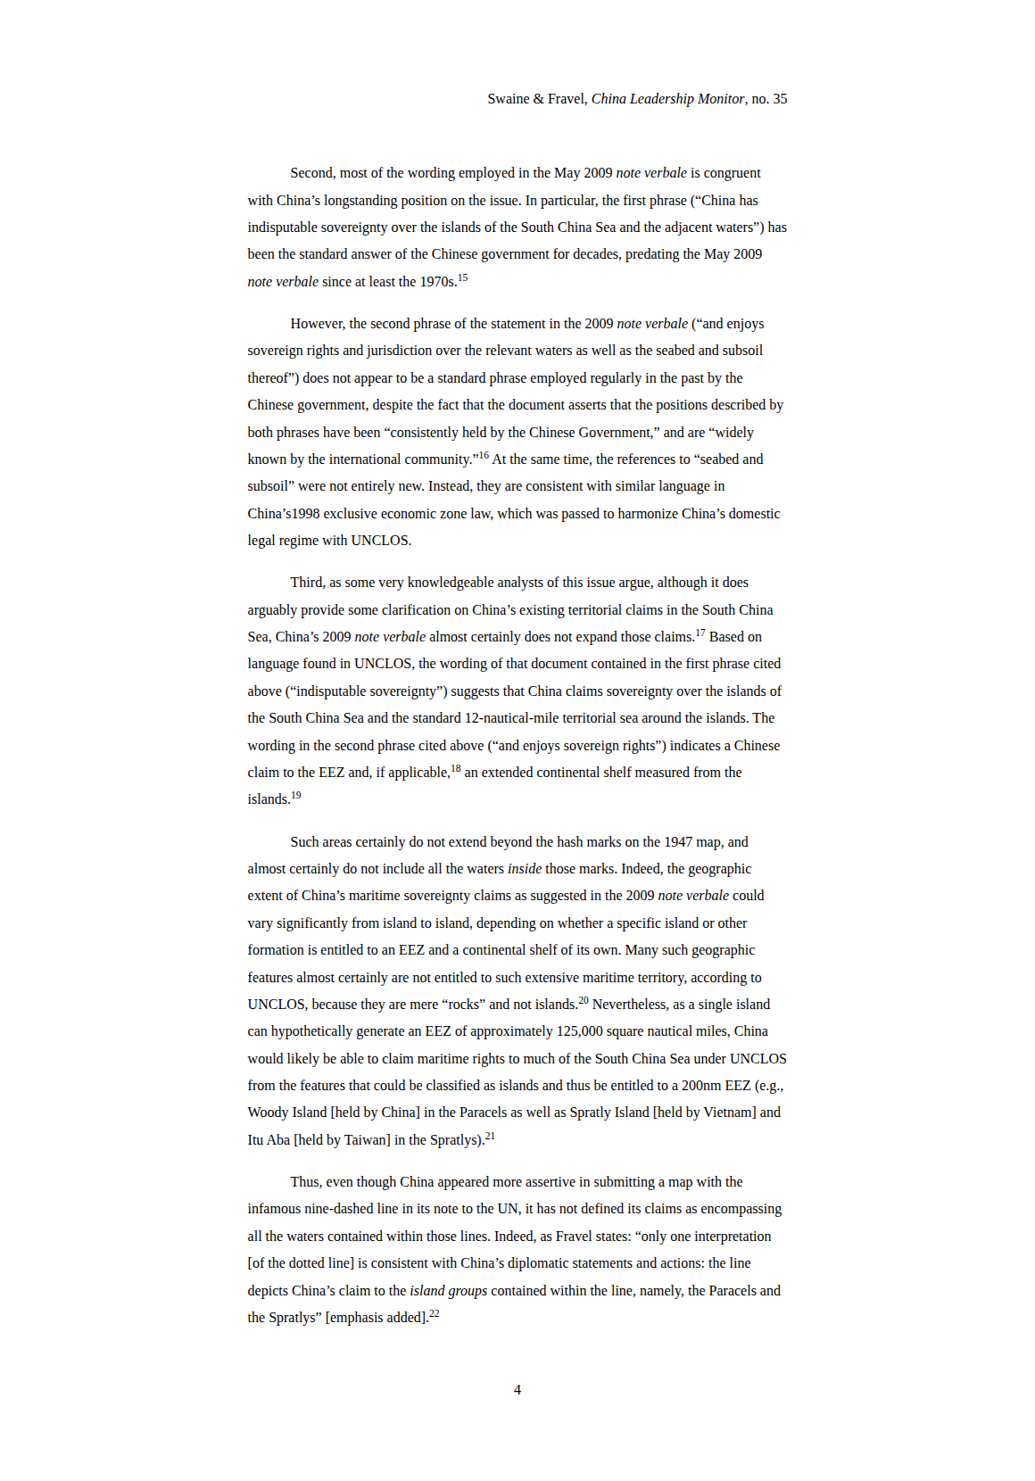Swaine & Fravel, China Leadership Monitor, no. 35
Second, most of the wording employed in the May 2009 note verbale is congruent with China’s longstanding position on the issue. In particular, the first phrase (“China has indisputable sovereignty over the islands of the South China Sea and the adjacent waters”) has been the standard answer of the Chinese government for decades, predating the May 2009 note verbale since at least the 1970s.15
However, the second phrase of the statement in the 2009 note verbale (“and enjoys sovereign rights and jurisdiction over the relevant waters as well as the seabed and subsoil thereof”) does not appear to be a standard phrase employed regularly in the past by the Chinese government, despite the fact that the document asserts that the positions described by both phrases have been “consistently held by the Chinese Government,” and are “widely known by the international community.”16 At the same time, the references to “seabed and subsoil” were not entirely new. Instead, they are consistent with similar language in China’s1998 exclusive economic zone law, which was passed to harmonize China’s domestic legal regime with UNCLOS.
Third, as some very knowledgeable analysts of this issue argue, although it does arguably provide some clarification on China’s existing territorial claims in the South China Sea, China’s 2009 note verbale almost certainly does not expand those claims.17 Based on language found in UNCLOS, the wording of that document contained in the first phrase cited above (“indisputable sovereignty”) suggests that China claims sovereignty over the islands of the South China Sea and the standard 12-nautical-mile territorial sea around the islands. The wording in the second phrase cited above (“and enjoys sovereign rights”) indicates a Chinese claim to the EEZ and, if applicable,18 an extended continental shelf measured from the islands.19
Such areas certainly do not extend beyond the hash marks on the 1947 map, and almost certainly do not include all the waters inside those marks. Indeed, the geographic extent of China’s maritime sovereignty claims as suggested in the 2009 note verbale could vary significantly from island to island, depending on whether a specific island or other formation is entitled to an EEZ and a continental shelf of its own. Many such geographic features almost certainly are not entitled to such extensive maritime territory, according to UNCLOS, because they are mere “rocks” and not islands.20 Nevertheless, as a single island can hypothetically generate an EEZ of approximately 125,000 square nautical miles, China would likely be able to claim maritime rights to much of the South China Sea under UNCLOS from the features that could be classified as islands and thus be entitled to a 200nm EEZ (e.g., Woody Island [held by China] in the Paracels as well as Spratly Island [held by Vietnam] and Itu Aba [held by Taiwan] in the Spratlys).21
Thus, even though China appeared more assertive in submitting a map with the infamous nine-dashed line in its note to the UN, it has not defined its claims as encompassing all the waters contained within those lines. Indeed, as Fravel states: “only one interpretation [of the dotted line] is consistent with China’s diplomatic statements and actions: the line depicts China’s claim to the island groups contained within the line, namely, the Paracels and the Spratlys” [emphasis added].22
4